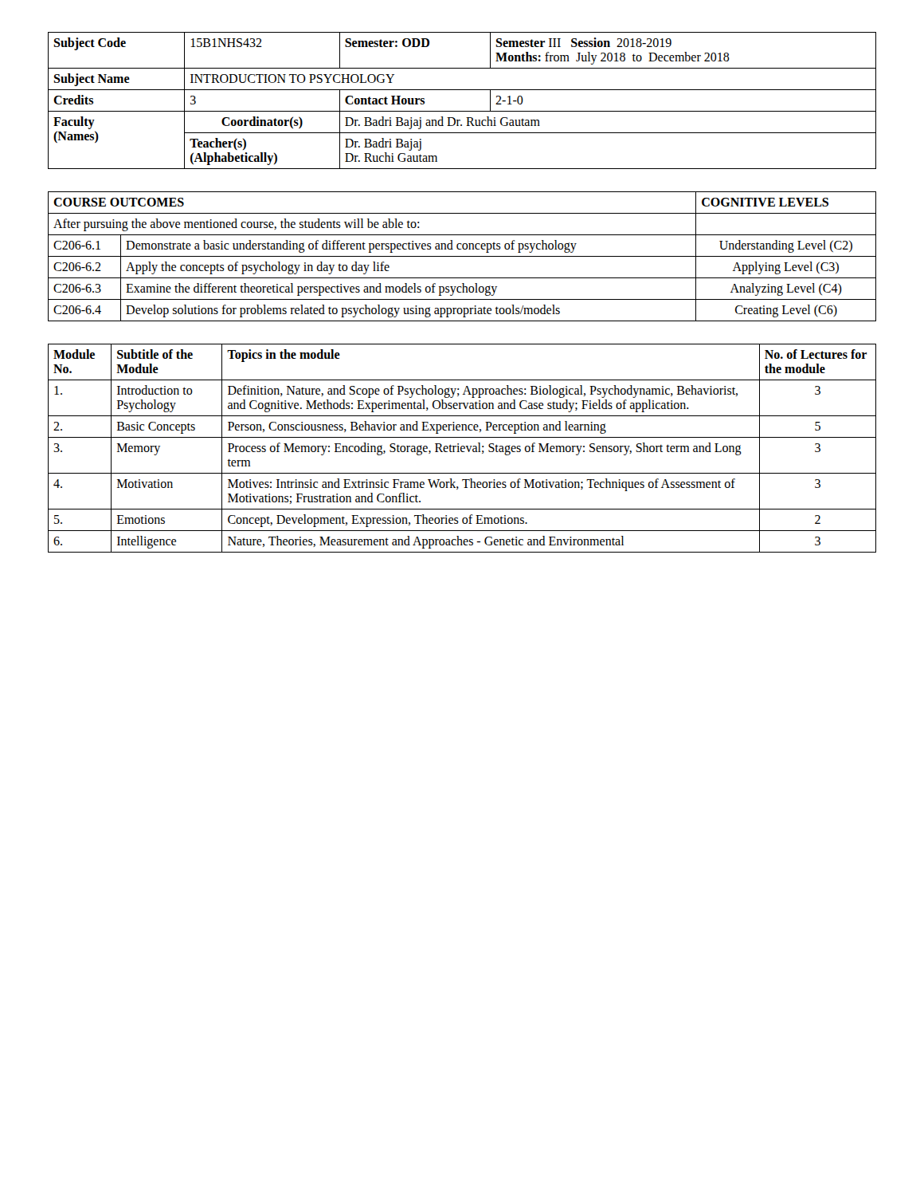| Subject Code | 15B1NHS432 | Semester: ODD | Semester III Session 2018-2019 Months: from July 2018 to December 2018 |
| Subject Name | INTRODUCTION TO PSYCHOLOGY |
| Credits | 3 | Contact Hours | 2-1-0 |
| Faculty (Names) | Coordinator(s) | Dr. Badri Bajaj and Dr. Ruchi Gautam |
| Teacher(s) (Alphabetically) | Dr. Badri Bajaj Dr. Ruchi Gautam |
| COURSE OUTCOMES | COGNITIVE LEVELS |
| After pursuing the above mentioned course, the students will be able to: | |
| C206-6.1 | Demonstrate a basic understanding of different perspectives and concepts of psychology | Understanding Level (C2) |
| C206-6.2 | Apply the concepts of psychology in day to day life | Applying Level (C3) |
| C206-6.3 | Examine the different theoretical perspectives and models of psychology | Analyzing Level (C4) |
| C206-6.4 | Develop solutions for problems related to psychology using appropriate tools/models | Creating Level (C6) |
| Module No. | Subtitle of the Module | Topics in the module | No. of Lectures for the module |
| 1. | Introduction to Psychology | Definition, Nature, and Scope of Psychology; Approaches: Biological, Psychodynamic, Behaviorist, and Cognitive. Methods: Experimental, Observation and Case study; Fields of application. | 3 |
| 2. | Basic Concepts | Person, Consciousness, Behavior and Experience, Perception and learning | 5 |
| 3. | Memory | Process of Memory: Encoding, Storage, Retrieval; Stages of Memory: Sensory, Short term and Long term | 3 |
| 4. | Motivation | Motives: Intrinsic and Extrinsic Frame Work, Theories of Motivation; Techniques of Assessment of Motivations; Frustration and Conflict. | 3 |
| 5. | Emotions | Concept, Development, Expression, Theories of Emotions. | 2 |
| 6. | Intelligence | Nature, Theories, Measurement and Approaches - Genetic and Environmental | 3 |